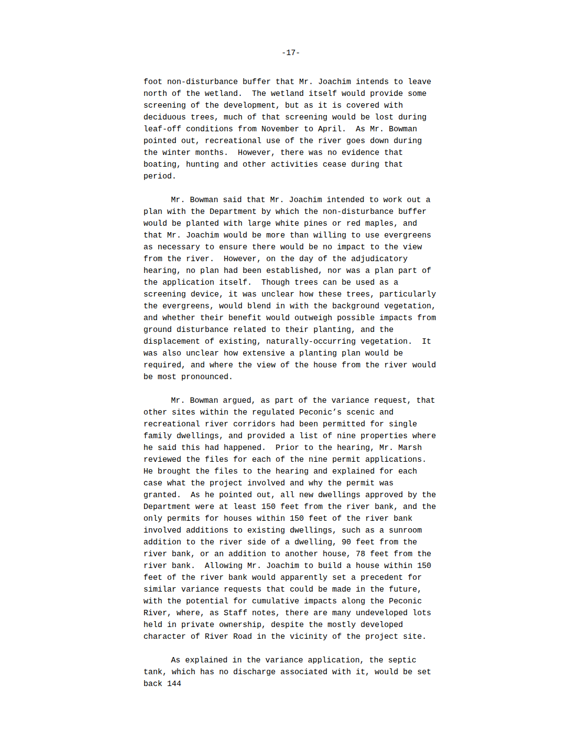-17-
foot non-disturbance buffer that Mr. Joachim intends to leave north of the wetland. The wetland itself would provide some screening of the development, but as it is covered with deciduous trees, much of that screening would be lost during leaf-off conditions from November to April. As Mr. Bowman pointed out, recreational use of the river goes down during the winter months. However, there was no evidence that boating, hunting and other activities cease during that period.
Mr. Bowman said that Mr. Joachim intended to work out a plan with the Department by which the non-disturbance buffer would be planted with large white pines or red maples, and that Mr. Joachim would be more than willing to use evergreens as necessary to ensure there would be no impact to the view from the river. However, on the day of the adjudicatory hearing, no plan had been established, nor was a plan part of the application itself. Though trees can be used as a screening device, it was unclear how these trees, particularly the evergreens, would blend in with the background vegetation, and whether their benefit would outweigh possible impacts from ground disturbance related to their planting, and the displacement of existing, naturally-occurring vegetation. It was also unclear how extensive a planting plan would be required, and where the view of the house from the river would be most pronounced.
Mr. Bowman argued, as part of the variance request, that other sites within the regulated Peconic’s scenic and recreational river corridors had been permitted for single family dwellings, and provided a list of nine properties where he said this had happened. Prior to the hearing, Mr. Marsh reviewed the files for each of the nine permit applications. He brought the files to the hearing and explained for each case what the project involved and why the permit was granted. As he pointed out, all new dwellings approved by the Department were at least 150 feet from the river bank, and the only permits for houses within 150 feet of the river bank involved additions to existing dwellings, such as a sunroom addition to the river side of a dwelling, 90 feet from the river bank, or an addition to another house, 78 feet from the river bank. Allowing Mr. Joachim to build a house within 150 feet of the river bank would apparently set a precedent for similar variance requests that could be made in the future, with the potential for cumulative impacts along the Peconic River, where, as Staff notes, there are many undeveloped lots held in private ownership, despite the mostly developed character of River Road in the vicinity of the project site.
As explained in the variance application, the septic tank, which has no discharge associated with it, would be set back 144